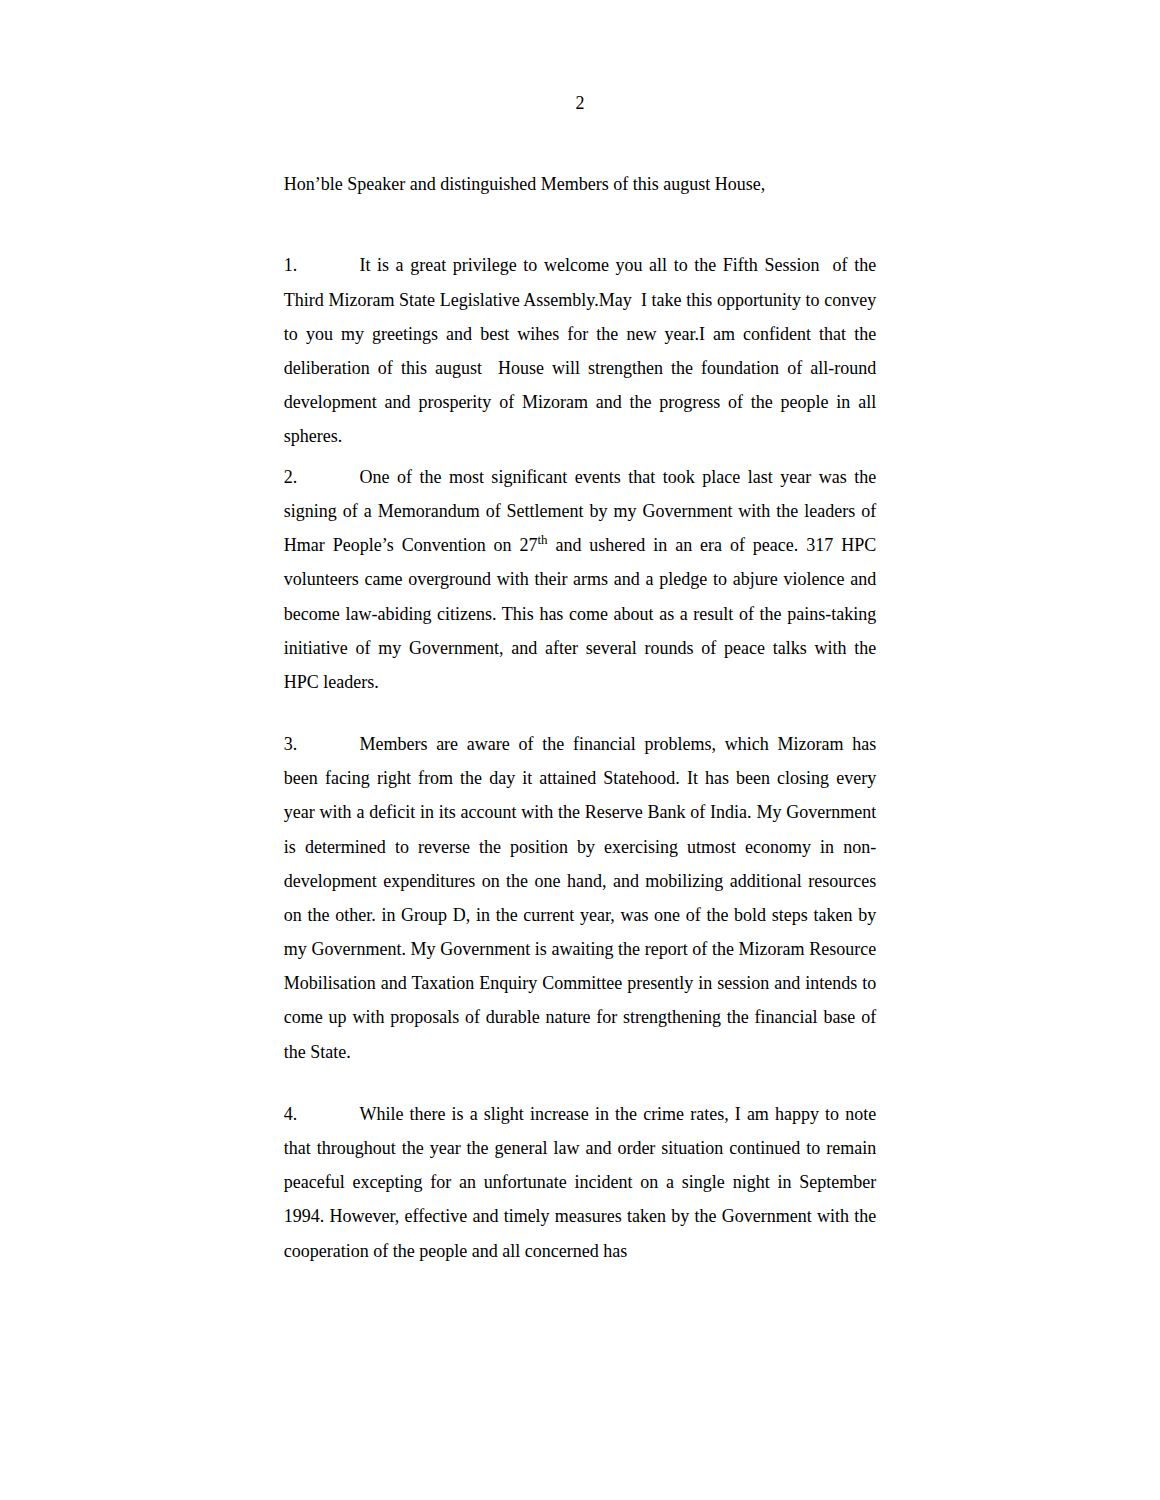2
Hon’ble Speaker and distinguished Members of this august House,
1. It is a great privilege to welcome you all to the Fifth Session of the Third Mizoram State Legislative Assembly.May I take this opportunity to convey to you my greetings and best wihes for the new year.I am confident that the deliberation of this august House will strengthen the foundation of all-round development and prosperity of Mizoram and the progress of the people in all spheres.
2. One of the most significant events that took place last year was the signing of a Memorandum of Settlement by my Government with the leaders of Hmar People’s Convention on 27th and ushered in an era of peace. 317 HPC volunteers came overground with their arms and a pledge to abjure violence and become law-abiding citizens. This has come about as a result of the pains-taking initiative of my Government, and after several rounds of peace talks with the HPC leaders.
3. Members are aware of the financial problems, which Mizoram has been facing right from the day it attained Statehood. It has been closing every year with a deficit in its account with the Reserve Bank of India. My Government is determined to reverse the position by exercising utmost economy in non-development expenditures on the one hand, and mobilizing additional resources on the other. in Group D, in the current year, was one of the bold steps taken by my Government. My Government is awaiting the report of the Mizoram Resource Mobilisation and Taxation Enquiry Committee presently in session and intends to come up with proposals of durable nature for strengthening the financial base of the State.
4. While there is a slight increase in the crime rates, I am happy to note that throughout the year the general law and order situation continued to remain peaceful excepting for an unfortunate incident on a single night in September 1994. However, effective and timely measures taken by the Government with the cooperation of the people and all concerned has